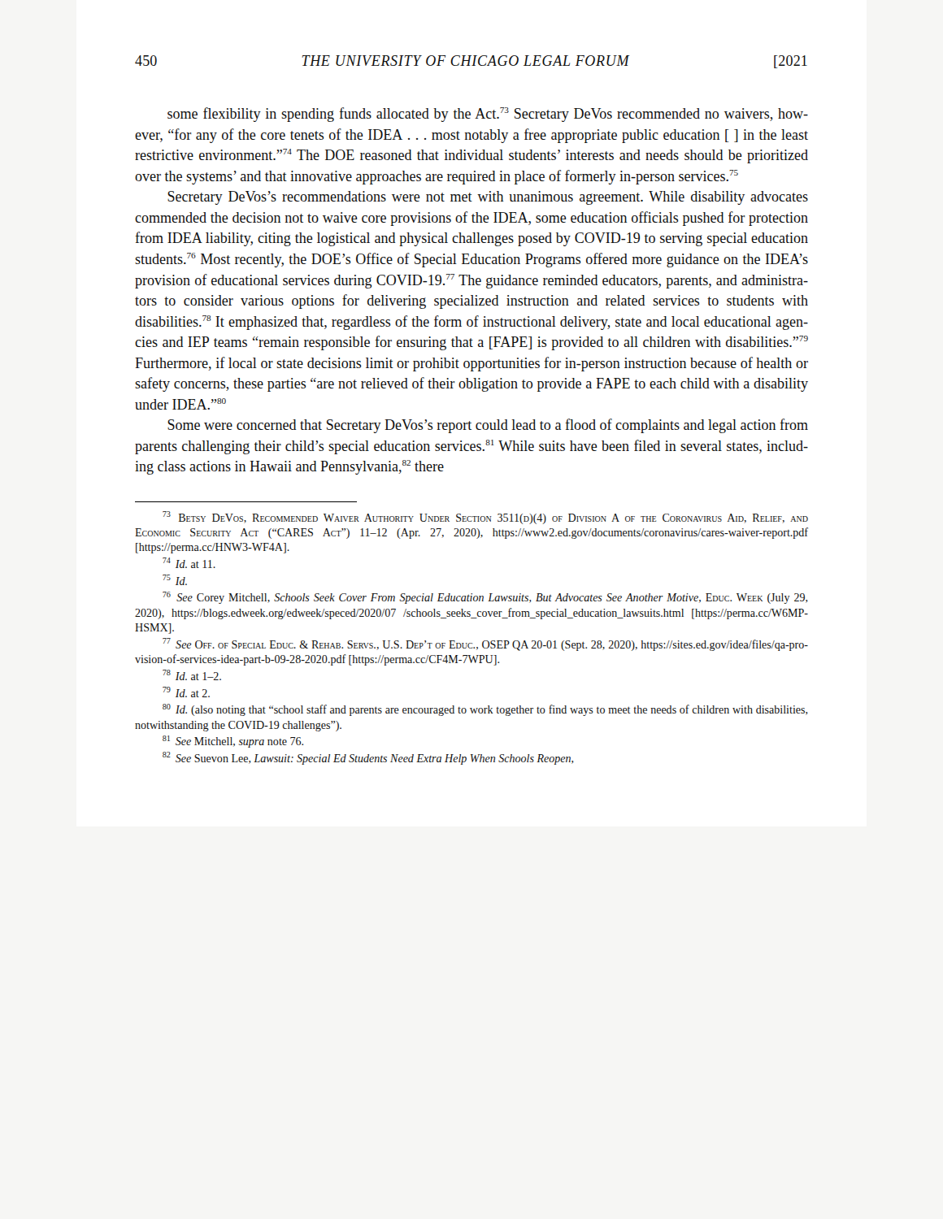450 The University of Chicago Legal Forum [2021
some flexibility in spending funds allocated by the Act.73 Secretary DeVos recommended no waivers, however, “for any of the core tenets of the IDEA . . . most notably a free appropriate public education [ ] in the least restrictive environment.”74 The DOE reasoned that individual students’ interests and needs should be prioritized over the systems’ and that innovative approaches are required in place of formerly in-person services.75
Secretary DeVos’s recommendations were not met with unanimous agreement. While disability advocates commended the decision not to waive core provisions of the IDEA, some education officials pushed for protection from IDEA liability, citing the logistical and physical challenges posed by COVID-19 to serving special education students.76 Most recently, the DOE’s Office of Special Education Programs offered more guidance on the IDEA’s provision of educational services during COVID-19.77 The guidance reminded educators, parents, and administrators to consider various options for delivering specialized instruction and related services to students with disabilities.78 It emphasized that, regardless of the form of instructional delivery, state and local educational agencies and IEP teams “remain responsible for ensuring that a [FAPE] is provided to all children with disabilities.”79 Furthermore, if local or state decisions limit or prohibit opportunities for in-person instruction because of health or safety concerns, these parties “are not relieved of their obligation to provide a FAPE to each child with a disability under IDEA.”80
Some were concerned that Secretary DeVos’s report could lead to a flood of complaints and legal action from parents challenging their child’s special education services.81 While suits have been filed in several states, including class actions in Hawaii and Pennsylvania,82 there
73 Betsy DeVos, Recommended Waiver Authority Under Section 3511(d)(4) of Division A of the Coronavirus Aid, Relief, and Economic Security Act (“CARES Act”) 11–12 (Apr. 27, 2020), https://www2.ed.gov/documents/coronavirus/cares-waiver-report.pdf [https://perma.cc/HNW3-WF4A].
74 Id. at 11.
75 Id.
76 See Corey Mitchell, Schools Seek Cover From Special Education Lawsuits, But Advocates See Another Motive, Educ. Week (July 29, 2020), https://blogs.edweek.org/edweek/speced/2020/07 /schools_seeks_cover_from_special_education_lawsuits.html [https://perma.cc/W6MP-HSMX].
77 See Off. of Special Educ. & Rehab. Servs., U.S. Dep’t of Educ., OSEP QA 20-01 (Sept. 28, 2020), https://sites.ed.gov/idea/files/qa-provision-of-services-idea-part-b-09-28-2020.pdf [https://perma.cc/CF4M-7WPU].
78 Id. at 1–2.
79 Id. at 2.
80 Id. (also noting that “school staff and parents are encouraged to work together to find ways to meet the needs of children with disabilities, notwithstanding the COVID-19 challenges”).
81 See Mitchell, supra note 76.
82 See Suevon Lee, Lawsuit: Special Ed Students Need Extra Help When Schools Reopen,